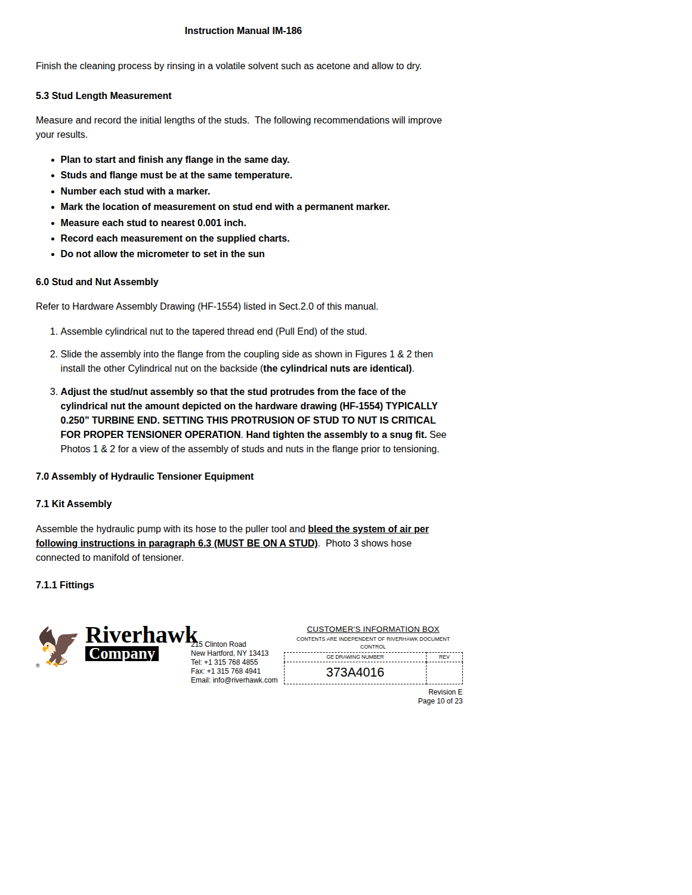Instruction Manual IM-186
Finish the cleaning process by rinsing in a volatile solvent such as acetone and allow to dry.
5.3 Stud Length Measurement
Measure and record the initial lengths of the studs. The following recommendations will improve your results.
Plan to start and finish any flange in the same day.
Studs and flange must be at the same temperature.
Number each stud with a marker.
Mark the location of measurement on stud end with a permanent marker.
Measure each stud to nearest 0.001 inch.
Record each measurement on the supplied charts.
Do not allow the micrometer to set in the sun
6.0 Stud and Nut Assembly
Refer to Hardware Assembly Drawing (HF-1554) listed in Sect.2.0 of this manual.
Assemble cylindrical nut to the tapered thread end (Pull End) of the stud.
Slide the assembly into the flange from the coupling side as shown in Figures 1 & 2 then install the other Cylindrical nut on the backside (the cylindrical nuts are identical).
Adjust the stud/nut assembly so that the stud protrudes from the face of the cylindrical nut the amount depicted on the hardware drawing (HF-1554) TYPICALLY 0.250” TURBINE END. SETTING THIS PROTRUSION OF STUD TO NUT IS CRITICAL FOR PROPER TENSIONER OPERATION. Hand tighten the assembly to a snug fit. See Photos 1 & 2 for a view of the assembly of studs and nuts in the flange prior to tensioning.
7.0 Assembly of Hydraulic Tensioner Equipment
7.1 Kit Assembly
Assemble the hydraulic pump with its hose to the puller tool and bleed the system of air per following instructions in paragraph 6.3 (MUST BE ON A STUD). Photo 3 shows hose connected to manifold of tensioner.
7.1.1 Fittings
🦅 Riverhawk Company
®
215 Clinton Road
New Hartford, NY 13413
Tel: +1 315 768 4855
Fax: +1 315 768 4941
Email: info@riverhawk.com
CUSTOMER'S INFORMATION BOX
CONTENTS ARE INDEPENDENT OF RIVERHAWK DOCUMENT CONTROL
| GE DRAWING NUMBER | REV |
| --- | --- |
| 373A4016 | |
Revision E
Page 10 of 23